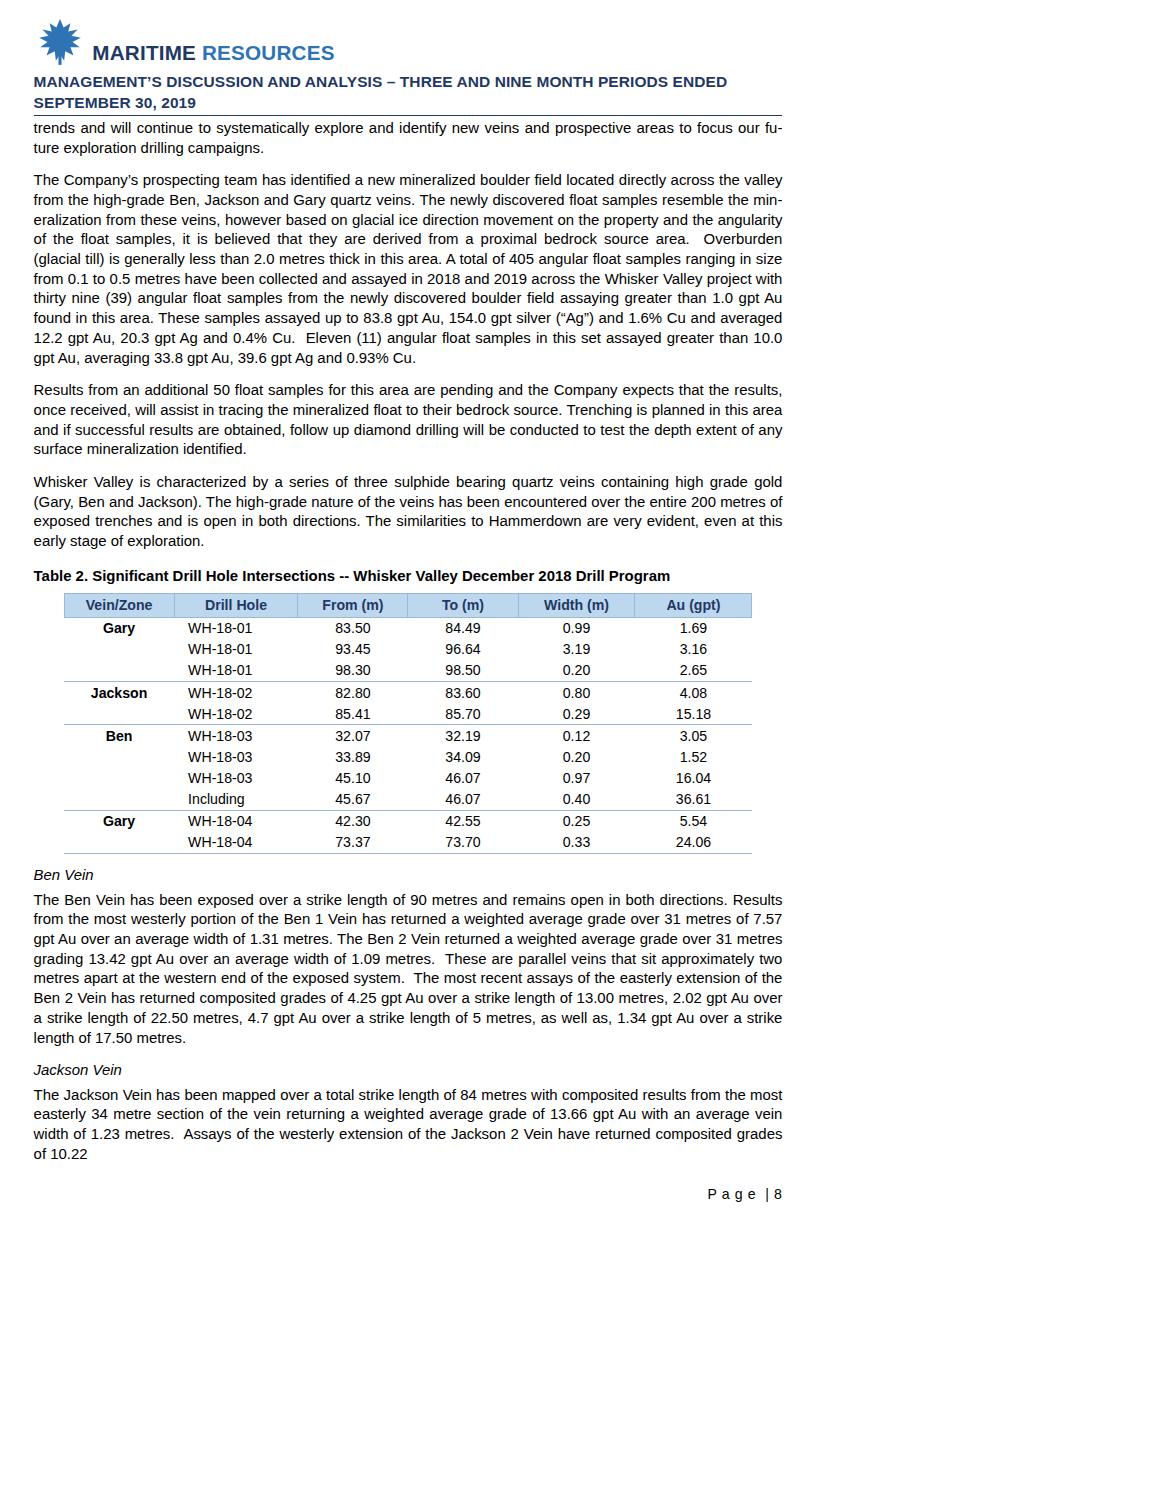MARITIME RESOURCES
MANAGEMENT’S DISCUSSION AND ANALYSIS – THREE AND NINE MONTH PERIODS ENDED SEPTEMBER 30, 2019
trends and will continue to systematically explore and identify new veins and prospective areas to focus our future exploration drilling campaigns.
The Company’s prospecting team has identified a new mineralized boulder field located directly across the valley from the high-grade Ben, Jackson and Gary quartz veins. The newly discovered float samples resemble the mineralization from these veins, however based on glacial ice direction movement on the property and the angularity of the float samples, it is believed that they are derived from a proximal bedrock source area. Overburden (glacial till) is generally less than 2.0 metres thick in this area. A total of 405 angular float samples ranging in size from 0.1 to 0.5 metres have been collected and assayed in 2018 and 2019 across the Whisker Valley project with thirty nine (39) angular float samples from the newly discovered boulder field assaying greater than 1.0 gpt Au found in this area. These samples assayed up to 83.8 gpt Au, 154.0 gpt silver (“Ag”) and 1.6% Cu and averaged 12.2 gpt Au, 20.3 gpt Ag and 0.4% Cu. Eleven (11) angular float samples in this set assayed greater than 10.0 gpt Au, averaging 33.8 gpt Au, 39.6 gpt Ag and 0.93% Cu.
Results from an additional 50 float samples for this area are pending and the Company expects that the results, once received, will assist in tracing the mineralized float to their bedrock source. Trenching is planned in this area and if successful results are obtained, follow up diamond drilling will be conducted to test the depth extent of any surface mineralization identified.
Whisker Valley is characterized by a series of three sulphide bearing quartz veins containing high grade gold (Gary, Ben and Jackson). The high-grade nature of the veins has been encountered over the entire 200 metres of exposed trenches and is open in both directions. The similarities to Hammerdown are very evident, even at this early stage of exploration.
Table 2. Significant Drill Hole Intersections -- Whisker Valley December 2018 Drill Program
| Vein/Zone | Drill Hole | From (m) | To (m) | Width (m) | Au (gpt) |
| --- | --- | --- | --- | --- | --- |
| Gary | WH-18-01 | 83.50 | 84.49 | 0.99 | 1.69 |
| | WH-18-01 | 93.45 | 96.64 | 3.19 | 3.16 |
| | WH-18-01 | 98.30 | 98.50 | 0.20 | 2.65 |
| Jackson | WH-18-02 | 82.80 | 83.60 | 0.80 | 4.08 |
| | WH-18-02 | 85.41 | 85.70 | 0.29 | 15.18 |
| Ben | WH-18-03 | 32.07 | 32.19 | 0.12 | 3.05 |
| | WH-18-03 | 33.89 | 34.09 | 0.20 | 1.52 |
| | WH-18-03 | 45.10 | 46.07 | 0.97 | 16.04 |
| | Including | 45.67 | 46.07 | 0.40 | 36.61 |
| Gary | WH-18-04 | 42.30 | 42.55 | 0.25 | 5.54 |
| | WH-18-04 | 73.37 | 73.70 | 0.33 | 24.06 |
Ben Vein
The Ben Vein has been exposed over a strike length of 90 metres and remains open in both directions. Results from the most westerly portion of the Ben 1 Vein has returned a weighted average grade over 31 metres of 7.57 gpt Au over an average width of 1.31 metres. The Ben 2 Vein returned a weighted average grade over 31 metres grading 13.42 gpt Au over an average width of 1.09 metres. These are parallel veins that sit approximately two metres apart at the western end of the exposed system. The most recent assays of the easterly extension of the Ben 2 Vein has returned composited grades of 4.25 gpt Au over a strike length of 13.00 metres, 2.02 gpt Au over a strike length of 22.50 metres, 4.7 gpt Au over a strike length of 5 metres, as well as, 1.34 gpt Au over a strike length of 17.50 metres.
Jackson Vein
The Jackson Vein has been mapped over a total strike length of 84 metres with composited results from the most easterly 34 metre section of the vein returning a weighted average grade of 13.66 gpt Au with an average vein width of 1.23 metres. Assays of the westerly extension of the Jackson 2 Vein have returned composited grades of 10.22
P a g e | 8